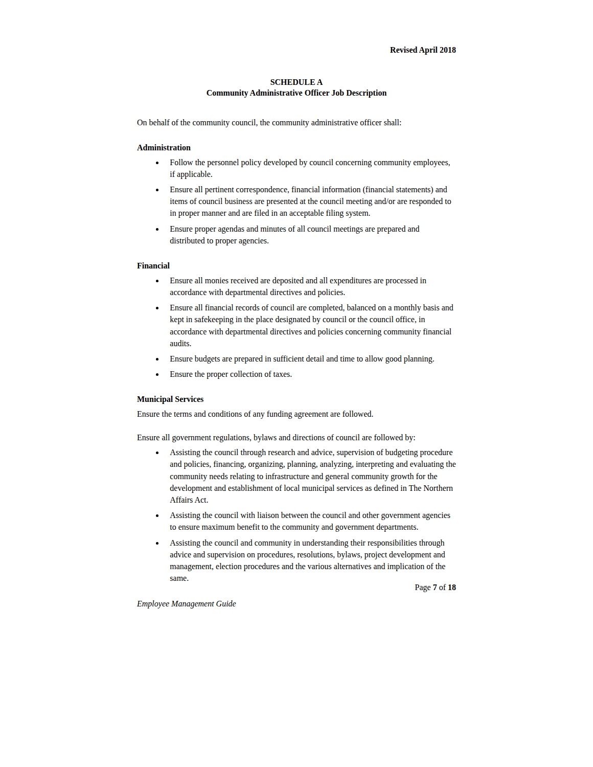Revised April 2018
SCHEDULE A Community Administrative Officer Job Description
On behalf of the community council, the community administrative officer shall:
Administration
Follow the personnel policy developed by council concerning community employees, if applicable.
Ensure all pertinent correspondence, financial information (financial statements) and items of council business are presented at the council meeting and/or are responded to in proper manner and are filed in an acceptable filing system.
Ensure proper agendas and minutes of all council meetings are prepared and distributed to proper agencies.
Financial
Ensure all monies received are deposited and all expenditures are processed in accordance with departmental directives and policies.
Ensure all financial records of council are completed, balanced on a monthly basis and kept in safekeeping in the place designated by council or the council office, in accordance with departmental directives and policies concerning community financial audits.
Ensure budgets are prepared in sufficient detail and time to allow good planning.
Ensure the proper collection of taxes.
Municipal Services
Ensure the terms and conditions of any funding agreement are followed.
Ensure all government regulations, bylaws and directions of council are followed by:
Assisting the council through research and advice, supervision of budgeting procedure and policies, financing, organizing, planning, analyzing, interpreting and evaluating the community needs relating to infrastructure and general community growth for the development and establishment of local municipal services as defined in The Northern Affairs Act.
Assisting the council with liaison between the council and other government agencies to ensure maximum benefit to the community and government departments.
Assisting the council and community in understanding their responsibilities through advice and supervision on procedures, resolutions, bylaws, project development and management, election procedures and the various alternatives and implication of the same.
Page 7 of 18
Employee Management Guide